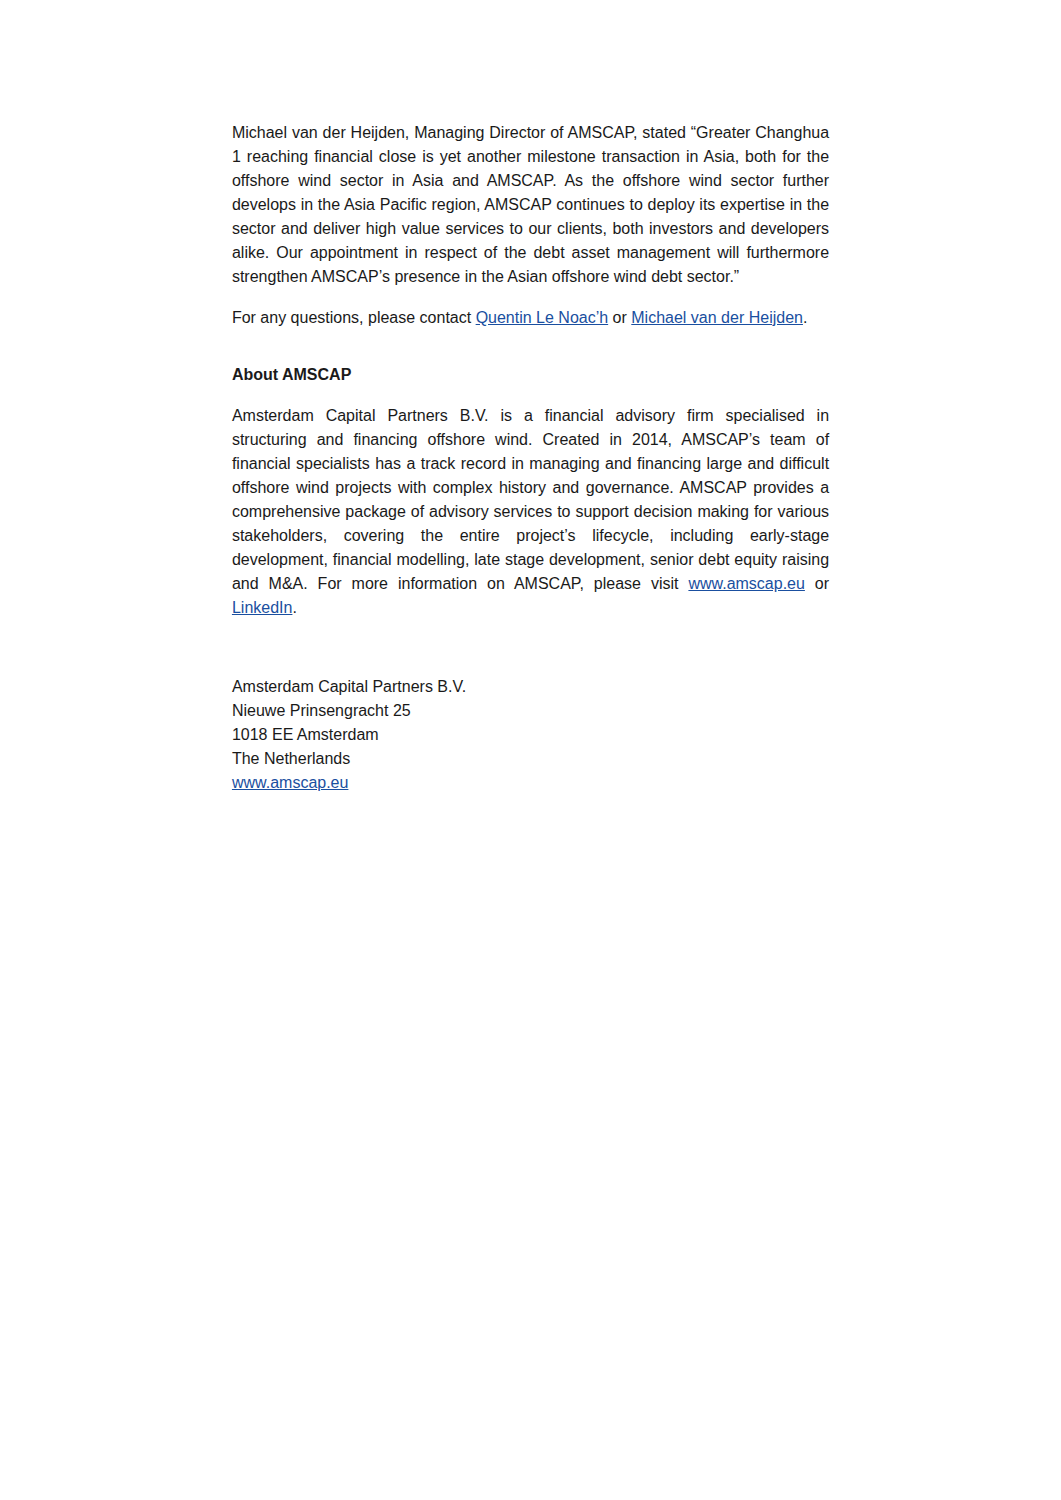Michael van der Heijden, Managing Director of AMSCAP, stated “Greater Changhua 1 reaching financial close is yet another milestone transaction in Asia, both for the offshore wind sector in Asia and AMSCAP. As the offshore wind sector further develops in the Asia Pacific region, AMSCAP continues to deploy its expertise in the sector and deliver high value services to our clients, both investors and developers alike. Our appointment in respect of the debt asset management will furthermore strengthen AMSCAP’s presence in the Asian offshore wind debt sector.”
For any questions, please contact Quentin Le Noac’h or Michael van der Heijden.
About AMSCAP
Amsterdam Capital Partners B.V. is a financial advisory firm specialised in structuring and financing offshore wind. Created in 2014, AMSCAP’s team of financial specialists has a track record in managing and financing large and difficult offshore wind projects with complex history and governance. AMSCAP provides a comprehensive package of advisory services to support decision making for various stakeholders, covering the entire project’s lifecycle, including early-stage development, financial modelling, late stage development, senior debt equity raising and M&A. For more information on AMSCAP, please visit www.amscap.eu or LinkedIn.
Amsterdam Capital Partners B.V.
Nieuwe Prinsengracht 25
1018 EE Amsterdam
The Netherlands
www.amscap.eu